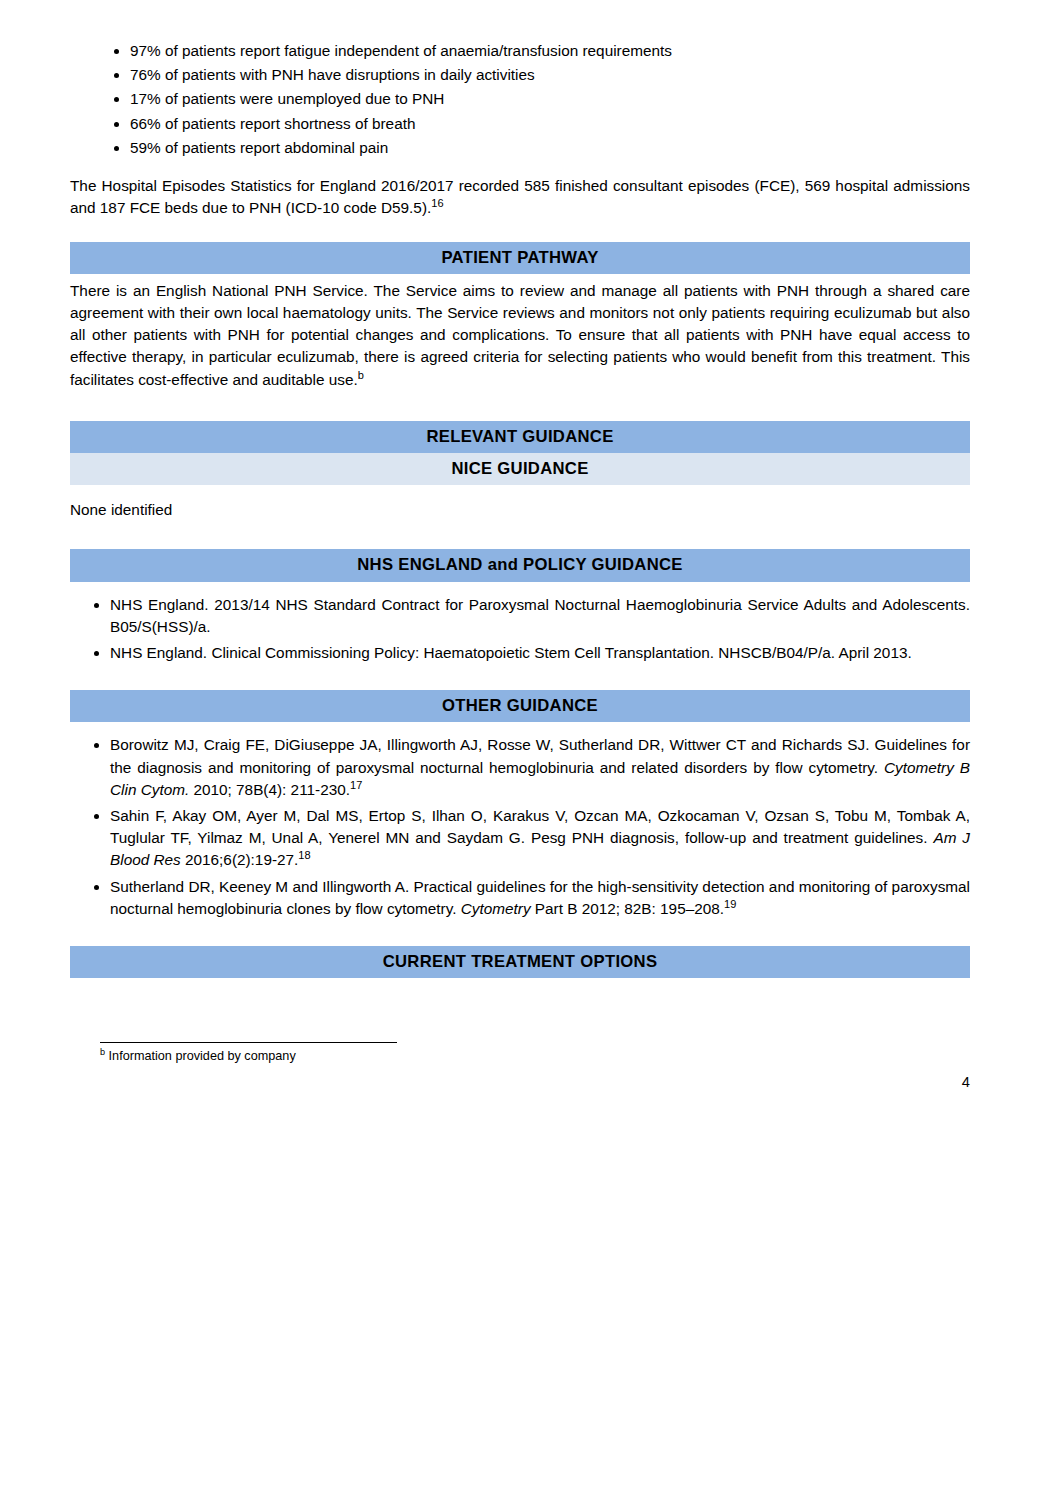97% of patients report fatigue independent of anaemia/transfusion requirements
76% of patients with PNH have disruptions in daily activities
17% of patients were unemployed due to PNH
66% of patients report shortness of breath
59% of patients report abdominal pain
The Hospital Episodes Statistics for England 2016/2017 recorded 585 finished consultant episodes (FCE), 569 hospital admissions and 187 FCE beds due to PNH (ICD-10 code D59.5).16
PATIENT PATHWAY
There is an English National PNH Service. The Service aims to review and manage all patients with PNH through a shared care agreement with their own local haematology units. The Service reviews and monitors not only patients requiring eculizumab but also all other patients with PNH for potential changes and complications. To ensure that all patients with PNH have equal access to effective therapy, in particular eculizumab, there is agreed criteria for selecting patients who would benefit from this treatment. This facilitates cost-effective and auditable use.b
RELEVANT GUIDANCE
NICE GUIDANCE
None identified
NHS ENGLAND and POLICY GUIDANCE
NHS England. 2013/14 NHS Standard Contract for Paroxysmal Nocturnal Haemoglobinuria Service Adults and Adolescents. B05/S(HSS)/a.
NHS England. Clinical Commissioning Policy: Haematopoietic Stem Cell Transplantation. NHSCB/B04/P/a. April 2013.
OTHER GUIDANCE
Borowitz MJ, Craig FE, DiGiuseppe JA, Illingworth AJ, Rosse W, Sutherland DR, Wittwer CT and Richards SJ. Guidelines for the diagnosis and monitoring of paroxysmal nocturnal hemoglobinuria and related disorders by flow cytometry. Cytometry B Clin Cytom. 2010; 78B(4): 211-230.17
Sahin F, Akay OM, Ayer M, Dal MS, Ertop S, Ilhan O, Karakus V, Ozcan MA, Ozkocaman V, Ozsan S, Tobu M, Tombak A, Tuglular TF, Yilmaz M, Unal A, Yenerel MN and Saydam G. Pesg PNH diagnosis, follow-up and treatment guidelines. Am J Blood Res 2016;6(2):19-27.18
Sutherland DR, Keeney M and Illingworth A. Practical guidelines for the high-sensitivity detection and monitoring of paroxysmal nocturnal hemoglobinuria clones by flow cytometry. Cytometry Part B 2012; 82B: 195–208.19
CURRENT TREATMENT OPTIONS
b Information provided by company
4